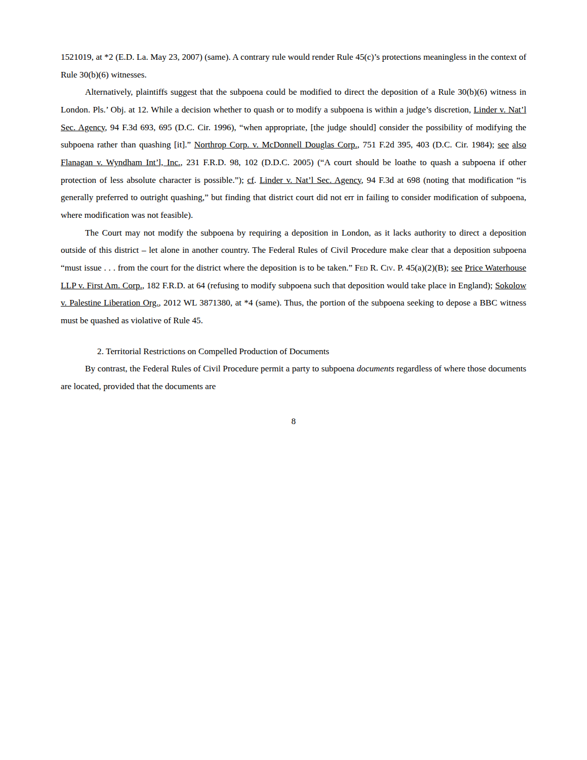1521019, at *2 (E.D. La. May 23, 2007) (same). A contrary rule would render Rule 45(c)’s protections meaningless in the context of Rule 30(b)(6) witnesses.
Alternatively, plaintiffs suggest that the subpoena could be modified to direct the deposition of a Rule 30(b)(6) witness in London. Pls.’ Obj. at 12. While a decision whether to quash or to modify a subpoena is within a judge’s discretion, Linder v. Nat’l Sec. Agency, 94 F.3d 693, 695 (D.C. Cir. 1996), “when appropriate, [the judge should] consider the possibility of modifying the subpoena rather than quashing [it].” Northrop Corp. v. McDonnell Douglas Corp., 751 F.2d 395, 403 (D.C. Cir. 1984); see also Flanagan v. Wyndham Int’l, Inc., 231 F.R.D. 98, 102 (D.D.C. 2005) (“A court should be loathe to quash a subpoena if other protection of less absolute character is possible.”); cf. Linder v. Nat’l Sec. Agency, 94 F.3d at 698 (noting that modification “is generally preferred to outright quashing,” but finding that district court did not err in failing to consider modification of subpoena, where modification was not feasible).
The Court may not modify the subpoena by requiring a deposition in London, as it lacks authority to direct a deposition outside of this district – let alone in another country. The Federal Rules of Civil Procedure make clear that a deposition subpoena “must issue . . . from the court for the district where the deposition is to be taken.” Fed R. Civ. P. 45(a)(2)(B); see Price Waterhouse LLP v. First Am. Corp., 182 F.R.D. at 64 (refusing to modify subpoena such that deposition would take place in England); Sokolow v. Palestine Liberation Org., 2012 WL 3871380, at *4 (same). Thus, the portion of the subpoena seeking to depose a BBC witness must be quashed as violative of Rule 45.
2. Territorial Restrictions on Compelled Production of Documents
By contrast, the Federal Rules of Civil Procedure permit a party to subpoena documents regardless of where those documents are located, provided that the documents are
8